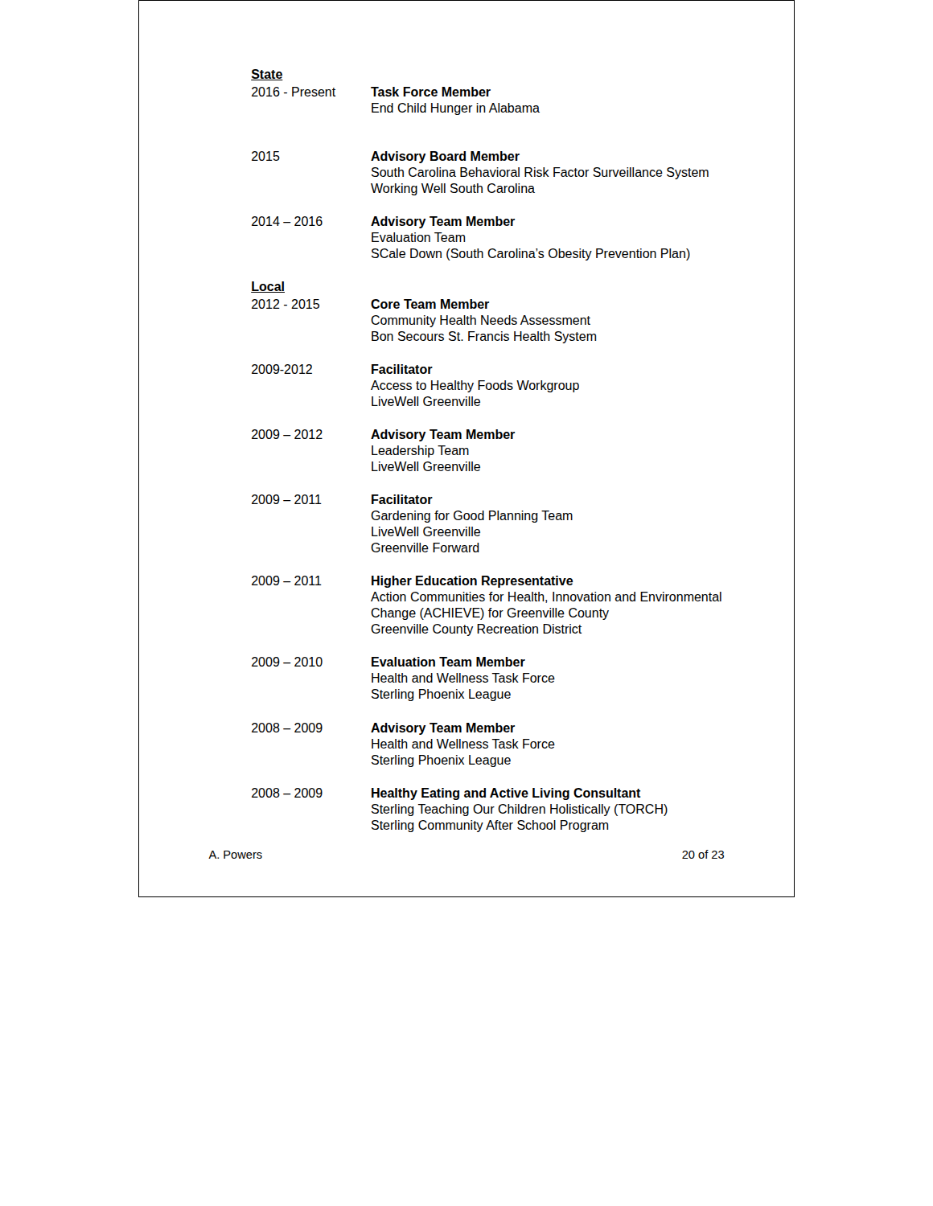State
2016 - Present
Task Force Member
End Child Hunger in Alabama
2015
Advisory Board Member
South Carolina Behavioral Risk Factor Surveillance System
Working Well South Carolina
2014 – 2016
Advisory Team Member
Evaluation Team
SCale Down (South Carolina’s Obesity Prevention Plan)
Local
2012 - 2015
Core Team Member
Community Health Needs Assessment
Bon Secours St. Francis Health System
2009-2012
Facilitator
Access to Healthy Foods Workgroup
LiveWell Greenville
2009 – 2012
Advisory Team Member
Leadership Team
LiveWell Greenville
2009 – 2011
Facilitator
Gardening for Good Planning Team
LiveWell Greenville
Greenville Forward
2009 – 2011
Higher Education Representative
Action Communities for Health, Innovation and Environmental Change (ACHIEVE) for Greenville County
Greenville County Recreation District
2009 – 2010
Evaluation Team Member
Health and Wellness Task Force
Sterling Phoenix League
2008 – 2009
Advisory Team Member
Health and Wellness Task Force
Sterling Phoenix League
2008 – 2009
Healthy Eating and Active Living Consultant
Sterling Teaching Our Children Holistically (TORCH)
Sterling Community After School Program
A. Powers 20 of 23